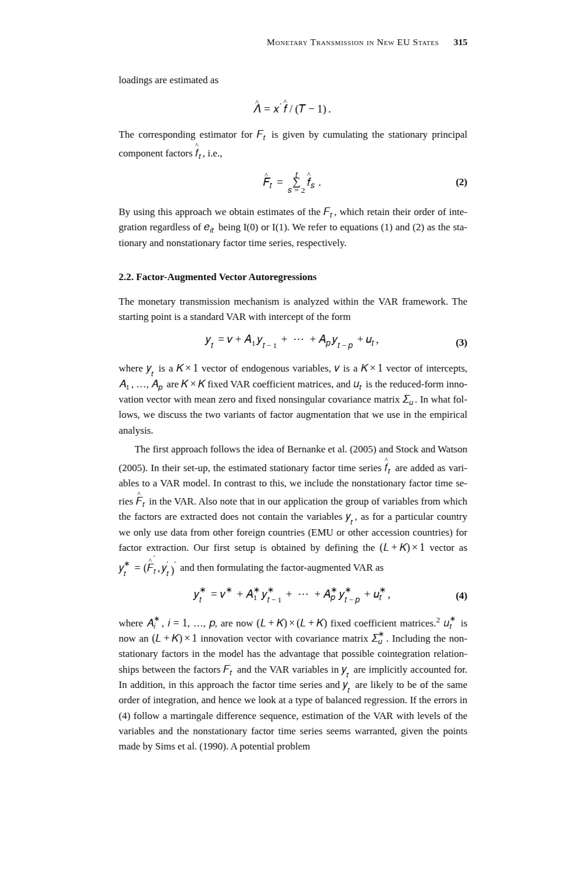Monetary Transmission in New EU States 315
loadings are estimated as
Λ^ = x′ f^ / (T−1) .
The corresponding estimator for Ft is given by cumulating the stationary principal component factors f^t, i.e.,
F^t = ∑ s=2 t f^s . (2)
By using this approach we obtain estimates of the Ft, which retain their order of integration regardless of eit being I(0) or I(1). We refer to equations (1) and (2) as the stationary and nonstationary factor time series, respectively.
2.2. Factor-Augmented Vector Autoregressions
The monetary transmission mechanism is analyzed within the VAR framework. The starting point is a standard VAR with intercept of the form
yt = ν + A1 yt−1 +⋯+ Ap yt−p + ut , (3)
where yt is a K×1 vector of endogenous variables, ν is a K×1 vector of intercepts, A1, …, Ap are K×K fixed VAR coefficient matrices, and ut is the reduced-form innovation vector with mean zero and fixed nonsingular covariance matrix Σu. In what follows, we discuss the two variants of factor augmentation that we use in the empirical analysis.
The first approach follows the idea of Bernanke et al. (2005) and Stock and Watson (2005). In their set-up, the estimated stationary factor time series f^t are added as variables to a VAR model. In contrast to this, we include the nonstationary factor time series F^t in the VAR. Also note that in our application the group of variables from which the factors are extracted does not contain the variables yt, as for a particular country we only use data from other foreign countries (EMU or other accession countries) for factor extraction. Our first setup is obtained by defining the (L+K)×1 vector as yt∗=(F^t′,yt′)′ and then formulating the factor-augmented VAR as
yt∗ = ν∗ + A1∗ yt−1∗ +⋯+ Ap∗ yt−p∗ + ut∗ , (4)
where Ai∗, i=1, …, p, are now (L+K)×(L+K) fixed coefficient matrices.2 ut∗ is now an (L+K)×1 innovation vector with covariance matrix Σu∗. Including the nonstationary factors in the model has the advantage that possible cointegration relationships between the factors Ft and the VAR variables in yt are implicitly accounted for. In addition, in this approach the factor time series and yt are likely to be of the same order of integration, and hence we look at a type of balanced regression. If the errors in (4) follow a martingale difference sequence, estimation of the VAR with levels of the variables and the nonstationary factor time series seems warranted, given the points made by Sims et al. (1990). A potential problem